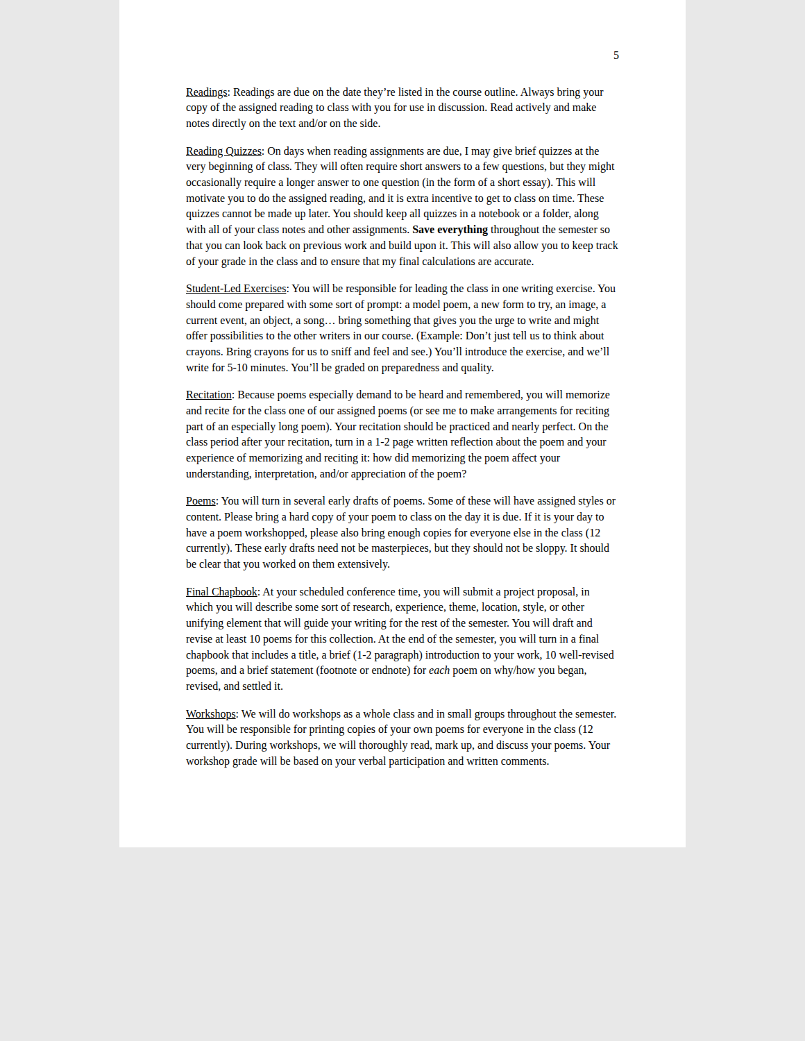5
Readings: Readings are due on the date they’re listed in the course outline. Always bring your copy of the assigned reading to class with you for use in discussion. Read actively and make notes directly on the text and/or on the side.
Reading Quizzes: On days when reading assignments are due, I may give brief quizzes at the very beginning of class. They will often require short answers to a few questions, but they might occasionally require a longer answer to one question (in the form of a short essay). This will motivate you to do the assigned reading, and it is extra incentive to get to class on time. These quizzes cannot be made up later. You should keep all quizzes in a notebook or a folder, along with all of your class notes and other assignments. Save everything throughout the semester so that you can look back on previous work and build upon it. This will also allow you to keep track of your grade in the class and to ensure that my final calculations are accurate.
Student-Led Exercises: You will be responsible for leading the class in one writing exercise. You should come prepared with some sort of prompt: a model poem, a new form to try, an image, a current event, an object, a song… bring something that gives you the urge to write and might offer possibilities to the other writers in our course. (Example: Don’t just tell us to think about crayons. Bring crayons for us to sniff and feel and see.) You’ll introduce the exercise, and we’ll write for 5-10 minutes. You’ll be graded on preparedness and quality.
Recitation: Because poems especially demand to be heard and remembered, you will memorize and recite for the class one of our assigned poems (or see me to make arrangements for reciting part of an especially long poem). Your recitation should be practiced and nearly perfect. On the class period after your recitation, turn in a 1-2 page written reflection about the poem and your experience of memorizing and reciting it: how did memorizing the poem affect your understanding, interpretation, and/or appreciation of the poem?
Poems: You will turn in several early drafts of poems. Some of these will have assigned styles or content. Please bring a hard copy of your poem to class on the day it is due. If it is your day to have a poem workshopped, please also bring enough copies for everyone else in the class (12 currently). These early drafts need not be masterpieces, but they should not be sloppy. It should be clear that you worked on them extensively.
Final Chapbook: At your scheduled conference time, you will submit a project proposal, in which you will describe some sort of research, experience, theme, location, style, or other unifying element that will guide your writing for the rest of the semester. You will draft and revise at least 10 poems for this collection. At the end of the semester, you will turn in a final chapbook that includes a title, a brief (1-2 paragraph) introduction to your work, 10 well-revised poems, and a brief statement (footnote or endnote) for each poem on why/how you began, revised, and settled it.
Workshops: We will do workshops as a whole class and in small groups throughout the semester. You will be responsible for printing copies of your own poems for everyone in the class (12 currently). During workshops, we will thoroughly read, mark up, and discuss your poems. Your workshop grade will be based on your verbal participation and written comments.